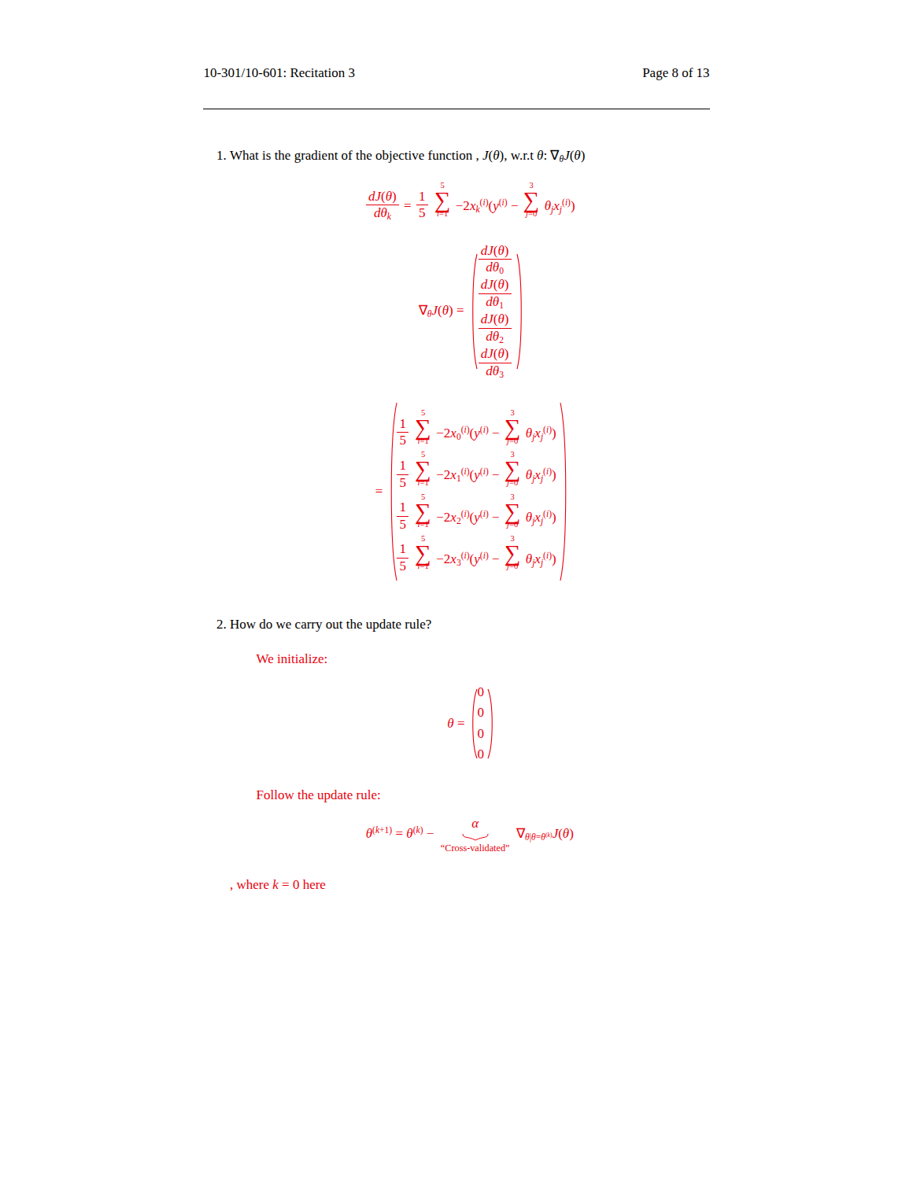10-301/10-601: Recitation 3
Page 8 of 13
What is the gradient of the objective function , J(θ), w.r.t θ: ∇θJ(θ)
dJ(θ) dθk = 1 5 5 ∑ i=1 −2xk(i)(y(i) − 3 ∑ j=0 θjxj(i))
∇θJ(θ) =
dJ(θ) dθ0
dJ(θ) dθ1
dJ(θ) dθ2
dJ(θ) dθ3
=
1 5 5 ∑ i=1 −2x0(i)(y(i) − 3 ∑ j=0 θjxj(i))
1 5 5 ∑ i=1 −2x1(i)(y(i) − 3 ∑ j=0 θjxj(i))
1 5 5 ∑ i=1 −2x2(i)(y(i) − 3 ∑ j=0 θjxj(i))
1 5 5 ∑ i=1 −2x3(i)(y(i) − 3 ∑ j=0 θjxj(i))
How do we carry out the update rule?
We initialize:
θ =
0
0
0
0
Follow the update rule:
θ(k+1) = θ(k) − α “Cross-validated” ∇θ|θ=θ(k)J(θ)
, where k = 0 here